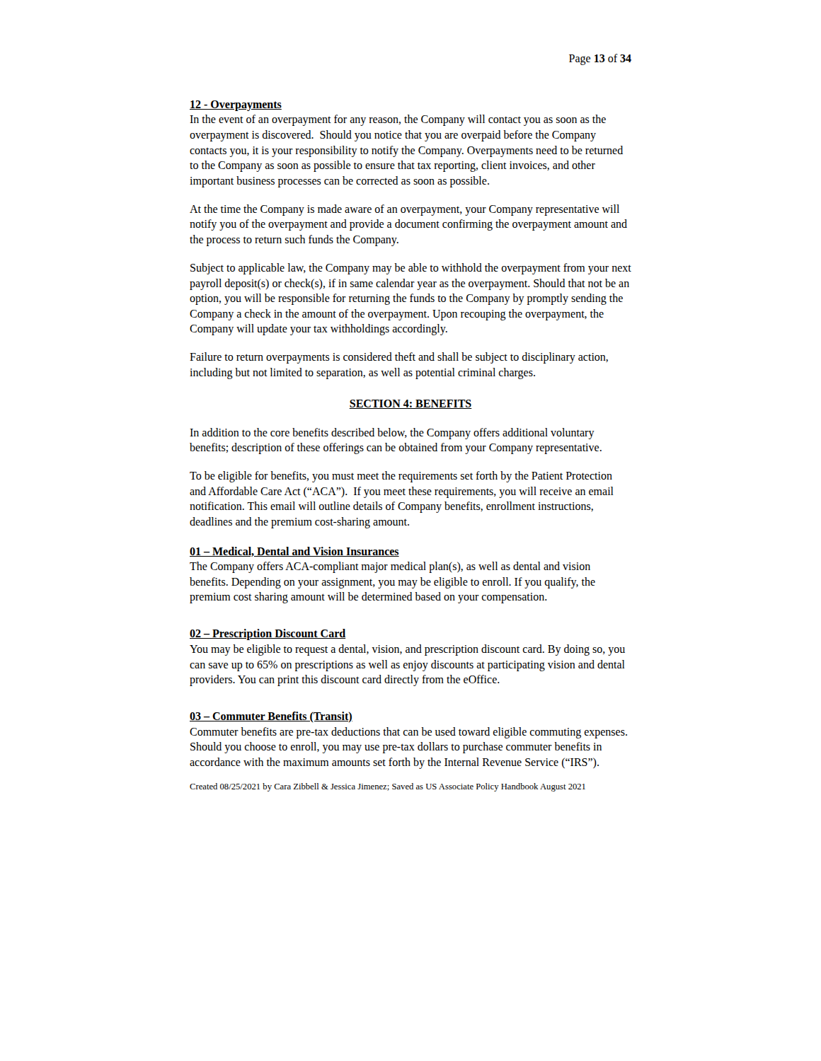Page 13 of 34
12 - Overpayments
In the event of an overpayment for any reason, the Company will contact you as soon as the overpayment is discovered. Should you notice that you are overpaid before the Company contacts you, it is your responsibility to notify the Company. Overpayments need to be returned to the Company as soon as possible to ensure that tax reporting, client invoices, and other important business processes can be corrected as soon as possible.
At the time the Company is made aware of an overpayment, your Company representative will notify you of the overpayment and provide a document confirming the overpayment amount and the process to return such funds the Company.
Subject to applicable law, the Company may be able to withhold the overpayment from your next payroll deposit(s) or check(s), if in same calendar year as the overpayment. Should that not be an option, you will be responsible for returning the funds to the Company by promptly sending the Company a check in the amount of the overpayment. Upon recouping the overpayment, the Company will update your tax withholdings accordingly.
Failure to return overpayments is considered theft and shall be subject to disciplinary action, including but not limited to separation, as well as potential criminal charges.
SECTION 4: BENEFITS
In addition to the core benefits described below, the Company offers additional voluntary benefits; description of these offerings can be obtained from your Company representative.
To be eligible for benefits, you must meet the requirements set forth by the Patient Protection and Affordable Care Act (“ACA”). If you meet these requirements, you will receive an email notification. This email will outline details of Company benefits, enrollment instructions, deadlines and the premium cost-sharing amount.
01 – Medical, Dental and Vision Insurances
The Company offers ACA-compliant major medical plan(s), as well as dental and vision benefits. Depending on your assignment, you may be eligible to enroll. If you qualify, the premium cost sharing amount will be determined based on your compensation.
02 – Prescription Discount Card
You may be eligible to request a dental, vision, and prescription discount card. By doing so, you can save up to 65% on prescriptions as well as enjoy discounts at participating vision and dental providers. You can print this discount card directly from the eOffice.
03 – Commuter Benefits (Transit)
Commuter benefits are pre-tax deductions that can be used toward eligible commuting expenses. Should you choose to enroll, you may use pre-tax dollars to purchase commuter benefits in accordance with the maximum amounts set forth by the Internal Revenue Service (“IRS”).
Created 08/25/2021 by Cara Zibbell & Jessica Jimenez; Saved as US Associate Policy Handbook August 2021